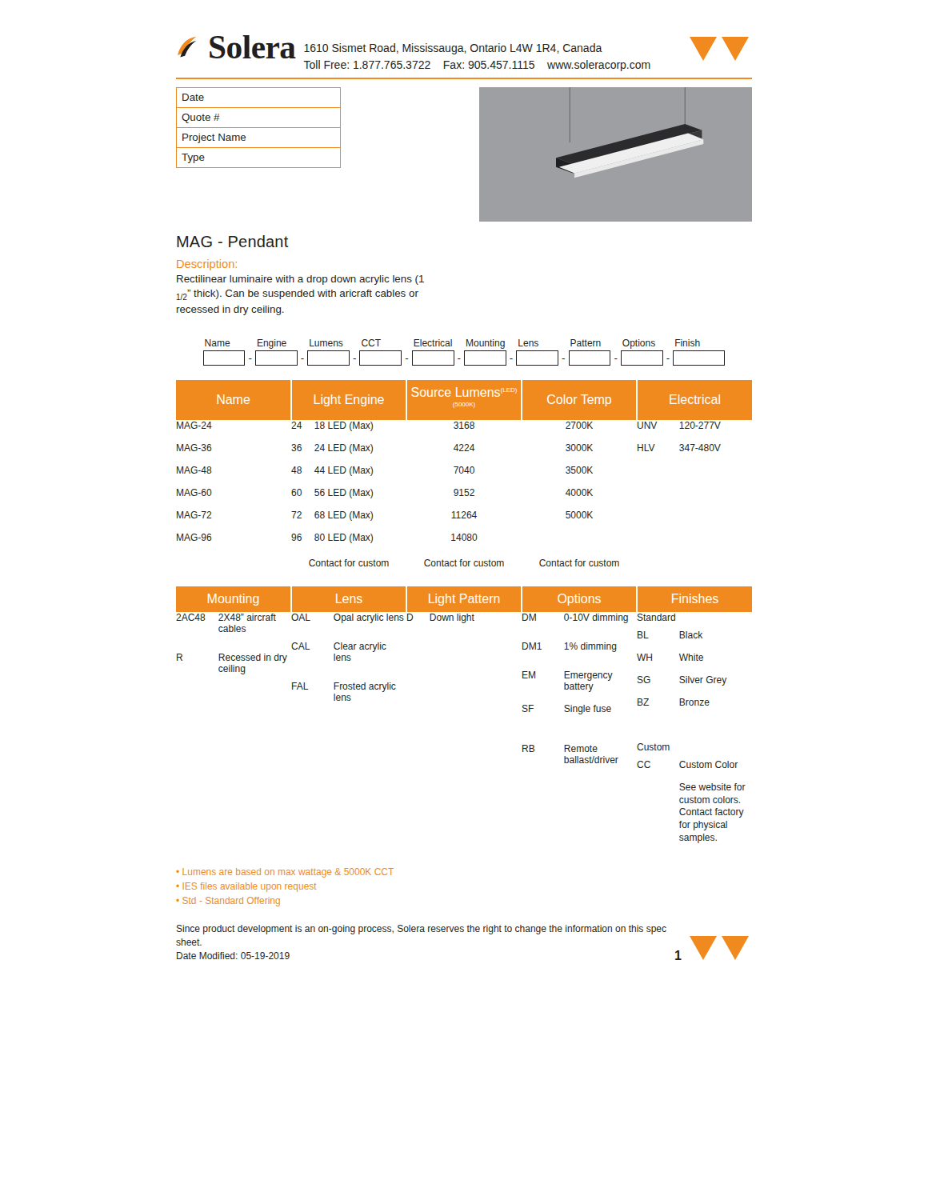Solera
1610 Sismet Road, Mississauga, Ontario L4W 1R4, Canada
Toll Free: 1.877.765.3722 Fax: 905.457.1115 www.soleracorp.com
| Date |
| Quote # |
| Project Name |
| Type |
MAG - Pendant
Description:
Rectilinear luminaire with a drop down acrylic lens (1 1/2” thick). Can be suspended with aricraft cables or recessed in dry ceiling.
Name Engine Lumens CCT Electrical Mounting Lens Pattern Options Finish
-
-
-
-
-
-
-
-
-
| Name | Light Engine | Source Lumens (LED)(5000K) | Color Temp | Electrical |
| --- | --- | --- | --- | --- |
| MAG-24 MAG-36 MAG-48 MAG-60 MAG-72 MAG-96 | 24 18 LED (Max) 36 24 LED (Max) 48 44 LED (Max) 60 56 LED (Max) 72 68 LED (Max) 96 80 LED (Max) Contact for custom | 3168 4224 7040 9152 11264 14080 Contact for custom | 2700K 3000K 3500K 4000K 5000K Contact for custom | UNV 120-277V HLV 347-480V |
| Mounting | Lens | Light Pattern | Options | Finishes |
| --- | --- | --- | --- | --- |
| 2AC48 2X48” aircraft cables R Recessed in dry ceiling | OAL Opal acrylic lens CAL Clear acrylic lens FAL Frosted acrylic lens | D Down light | DM 0-10V dimming DM1 1% dimming EM Emergency battery SF Single fuse RB Remote ballast/driver | Standard BL Black WH White SG Silver Grey BZ Bronze Custom CC Custom Color See website for custom colors. Contact factory for physical samples. |
• Lumens are based on max wattage & 5000K CCT
• IES files available upon request
• Std - Standard Offering
Since product development is an on-going process, Solera reserves the right to change the information on this spec sheet.
Date Modified: 05-19-2019
1